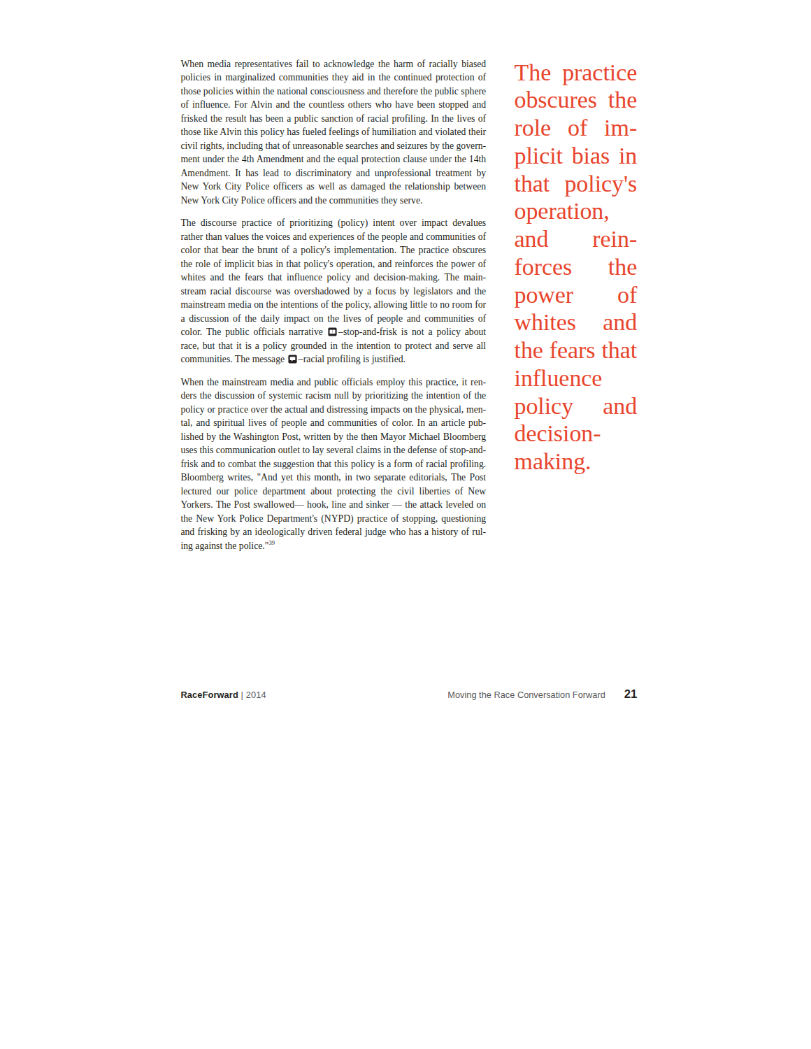When media representatives fail to acknowledge the harm of racially biased policies in marginalized communities they aid in the continued protection of those policies within the national consciousness and therefore the public sphere of influence. For Alvin and the countless others who have been stopped and frisked the result has been a public sanction of racial profiling. In the lives of those like Alvin this policy has fueled feelings of humiliation and violated their civil rights, including that of unreasonable searches and seizures by the government under the 4th Amendment and the equal protection clause under the 14th Amendment. It has lead to discriminatory and unprofessional treatment by New York City Police officers as well as damaged the relationship between New York City Police officers and the communities they serve.
The discourse practice of prioritizing (policy) intent over impact devalues rather than values the voices and experiences of the people and communities of color that bear the brunt of a policy's implementation. The practice obscures the role of implicit bias in that policy's operation, and reinforces the power of whites and the fears that influence policy and decision-making. The mainstream racial discourse was overshadowed by a focus by legislators and the mainstream media on the intentions of the policy, allowing little to no room for a discussion of the daily impact on the lives of people and communities of color. The public officials narrative –stop-and-frisk is not a policy about race, but that it is a policy grounded in the intention to protect and serve all communities. The message –racial profiling is justified.
When the mainstream media and public officials employ this practice, it renders the discussion of systemic racism null by prioritizing the intention of the policy or practice over the actual and distressing impacts on the physical, mental, and spiritual lives of people and communities of color. In an article published by the Washington Post, written by the then Mayor Michael Bloomberg uses this communication outlet to lay several claims in the defense of stop-and-frisk and to combat the suggestion that this policy is a form of racial profiling. Bloomberg writes, "And yet this month, in two separate editorials, The Post lectured our police department about protecting the civil liberties of New Yorkers. The Post swallowed— hook, line and sinker — the attack leveled on the New York Police Department's (NYPD) practice of stopping, questioning and frisking by an ideologically driven federal judge who has a history of ruling against the police."39
The practice obscures the role of implicit bias in that policy's operation, and reinforces the power of whites and the fears that influence policy and decision-making.
RaceForward | 2014
Moving the Race Conversation Forward
21